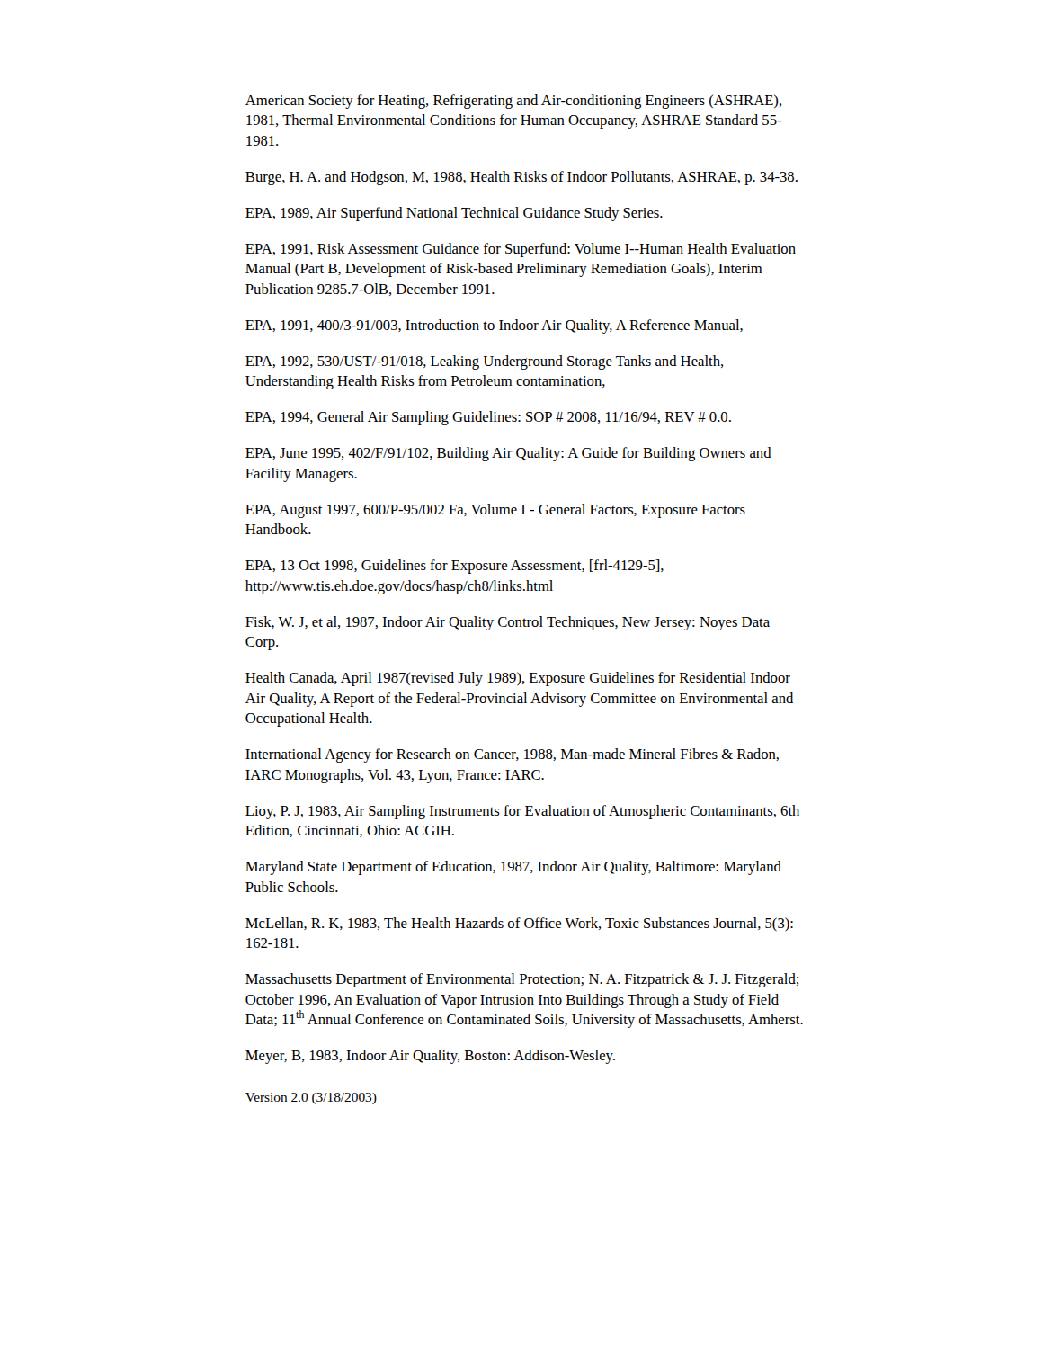American Society for Heating, Refrigerating and Air-conditioning Engineers (ASHRAE), 1981, Thermal Environmental Conditions for Human Occupancy, ASHRAE Standard 55-1981.
Burge, H. A. and Hodgson, M, 1988, Health Risks of Indoor Pollutants, ASHRAE, p. 34-38.
EPA, 1989, Air Superfund National Technical Guidance Study Series.
EPA, 1991, Risk Assessment Guidance for Superfund: Volume I--Human Health Evaluation Manual (Part B, Development of Risk-based Preliminary Remediation Goals), Interim Publication 9285.7-OlB, December 1991.
EPA, 1991, 400/3-91/003, Introduction to Indoor Air Quality, A Reference Manual,
EPA, 1992, 530/UST/-91/018, Leaking Underground Storage Tanks and Health, Understanding Health Risks from Petroleum contamination,
EPA, 1994, General Air Sampling Guidelines: SOP # 2008, 11/16/94, REV # 0.0.
EPA, June 1995, 402/F/91/102, Building Air Quality: A Guide for Building Owners and Facility Managers.
EPA, August 1997, 600/P-95/002 Fa, Volume I - General Factors, Exposure Factors Handbook.
EPA, 13 Oct 1998, Guidelines for Exposure Assessment, [frl-4129-5],
http://www.tis.eh.doe.gov/docs/hasp/ch8/links.html
Fisk, W. J, et al, 1987, Indoor Air Quality Control Techniques, New Jersey: Noyes Data Corp.
Health Canada, April 1987(revised July 1989), Exposure Guidelines for Residential Indoor Air Quality, A Report of the Federal-Provincial Advisory Committee on Environmental and Occupational Health.
International Agency for Research on Cancer, 1988, Man-made Mineral Fibres & Radon, IARC Monographs, Vol. 43, Lyon, France: IARC.
Lioy, P. J, 1983, Air Sampling Instruments for Evaluation of Atmospheric Contaminants, 6th Edition, Cincinnati, Ohio: ACGIH.
Maryland State Department of Education, 1987, Indoor Air Quality, Baltimore: Maryland Public Schools.
McLellan, R. K, 1983, The Health Hazards of Office Work, Toxic Substances Journal, 5(3): 162-181.
Massachusetts Department of Environmental Protection; N. A. Fitzpatrick & J. J. Fitzgerald; October 1996, An Evaluation of Vapor Intrusion Into Buildings Through a Study of Field Data; 11th Annual Conference on Contaminated Soils, University of Massachusetts, Amherst.
Meyer, B, 1983, Indoor Air Quality, Boston: Addison-Wesley.
Version 2.0 (3/18/2003)